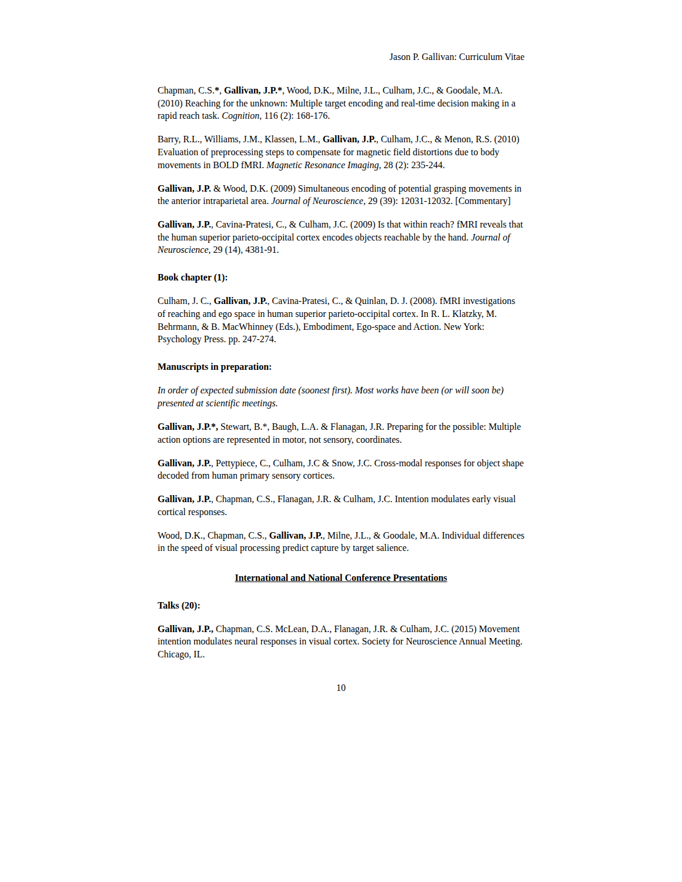Jason P. Gallivan: Curriculum Vitae
Chapman, C.S.*, Gallivan, J.P.*, Wood, D.K., Milne, J.L., Culham, J.C., & Goodale, M.A. (2010) Reaching for the unknown: Multiple target encoding and real-time decision making in a rapid reach task. Cognition, 116 (2): 168-176.
Barry, R.L., Williams, J.M., Klassen, L.M., Gallivan, J.P., Culham, J.C., & Menon, R.S. (2010) Evaluation of preprocessing steps to compensate for magnetic field distortions due to body movements in BOLD fMRI. Magnetic Resonance Imaging, 28 (2): 235-244.
Gallivan, J.P. & Wood, D.K. (2009) Simultaneous encoding of potential grasping movements in the anterior intraparietal area. Journal of Neuroscience, 29 (39): 12031-12032. [Commentary]
Gallivan, J.P., Cavina-Pratesi, C., & Culham, J.C. (2009) Is that within reach? fMRI reveals that the human superior parieto-occipital cortex encodes objects reachable by the hand. Journal of Neuroscience, 29 (14), 4381-91.
Book chapter (1):
Culham, J. C., Gallivan, J.P., Cavina-Pratesi, C., & Quinlan, D. J. (2008). fMRI investigations of reaching and ego space in human superior parieto-occipital cortex. In R. L. Klatzky, M. Behrmann, & B. MacWhinney (Eds.), Embodiment, Ego-space and Action. New York: Psychology Press. pp. 247-274.
Manuscripts in preparation:
In order of expected submission date (soonest first). Most works have been (or will soon be) presented at scientific meetings.
Gallivan, J.P.*, Stewart, B.*, Baugh, L.A. & Flanagan, J.R. Preparing for the possible: Multiple action options are represented in motor, not sensory, coordinates.
Gallivan, J.P., Pettypiece, C., Culham, J.C & Snow, J.C. Cross-modal responses for object shape decoded from human primary sensory cortices.
Gallivan, J.P., Chapman, C.S., Flanagan, J.R. & Culham, J.C. Intention modulates early visual cortical responses.
Wood, D.K., Chapman, C.S., Gallivan, J.P., Milne, J.L., & Goodale, M.A. Individual differences in the speed of visual processing predict capture by target salience.
International and National Conference Presentations
Talks (20):
Gallivan, J.P., Chapman, C.S. McLean, D.A., Flanagan, J.R. & Culham, J.C. (2015) Movement intention modulates neural responses in visual cortex. Society for Neuroscience Annual Meeting. Chicago, IL.
10